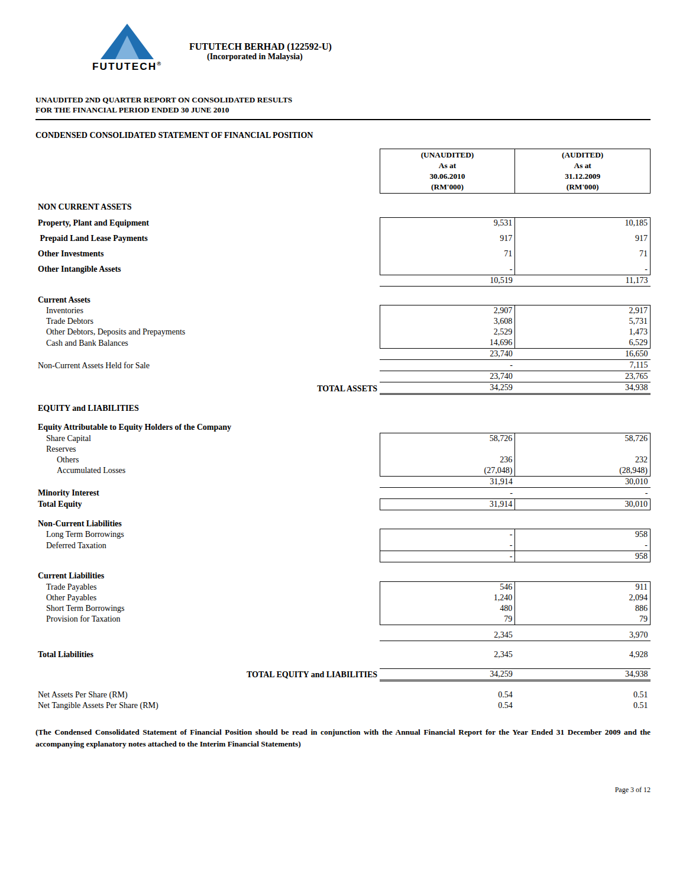FUTUTECH®
FUTUTECH BERHAD (122592-U)
(Incorporated in Malaysia)
UNAUDITED 2ND QUARTER REPORT ON CONSOLIDATED RESULTS
FOR THE FINANCIAL PERIOD ENDED 30 JUNE 2010
CONDENSED CONSOLIDATED STATEMENT OF FINANCIAL POSITION
| | (UNAUDITED) As at 30.06.2010 (RM'000) | (AUDITED) As at 31.12.2009 (RM'000) |
| NON CURRENT ASSETS | | |
| Property, Plant and Equipment | 9,531 | 10,185 |
| Prepaid Land Lease Payments | 917 | 917 |
| Other Investments | 71 | 71 |
| Other Intangible Assets | - | - |
| | 10,519 | 11,173 |
| Current Assets | | |
| Inventories | 2,907 | 2,917 |
| Trade Debtors | 3,608 | 5,731 |
| Other Debtors, Deposits and Prepayments | 2,529 | 1,473 |
| Cash and Bank Balances | 14,696 | 6,529 |
| | 23,740 | 16,650 |
| Non-Current Assets Held for Sale | - | 7,115 |
| | 23,740 | 23,765 |
| TOTAL ASSETS | 34,259 | 34,938 |
| EQUITY and LIABILITIES | | |
| Equity Attributable to Equity Holders of the Company | | |
| Share Capital | 58,726 | 58,726 |
| Reserves | | |
| Others | 236 | 232 |
| Accumulated Losses | (27,048) | (28,948) |
| | 31,914 | 30,010 |
| Minority Interest | - | - |
| Total Equity | 31,914 | 30,010 |
| Non-Current Liabilities | | |
| Long Term Borrowings | - | 958 |
| Deferred Taxation | - | - |
| | - | 958 |
| Current Liabilities | | |
| Trade Payables | 546 | 911 |
| Other Payables | 1,240 | 2,094 |
| Short Term Borrowings | 480 | 886 |
| Provision for Taxation | 79 | 79 |
| | 2,345 | 3,970 |
| Total Liabilities | 2,345 | 4,928 |
| TOTAL EQUITY and LIABILITIES | 34,259 | 34,938 |
| Net Assets Per Share (RM) | 0.54 | 0.51 |
| Net Tangible Assets Per Share (RM) | 0.54 | 0.51 |
(The Condensed Consolidated Statement of Financial Position should be read in conjunction with the Annual Financial Report for the Year Ended 31 December 2009 and the accompanying explanatory notes attached to the Interim Financial Statements)
Page 3 of 12